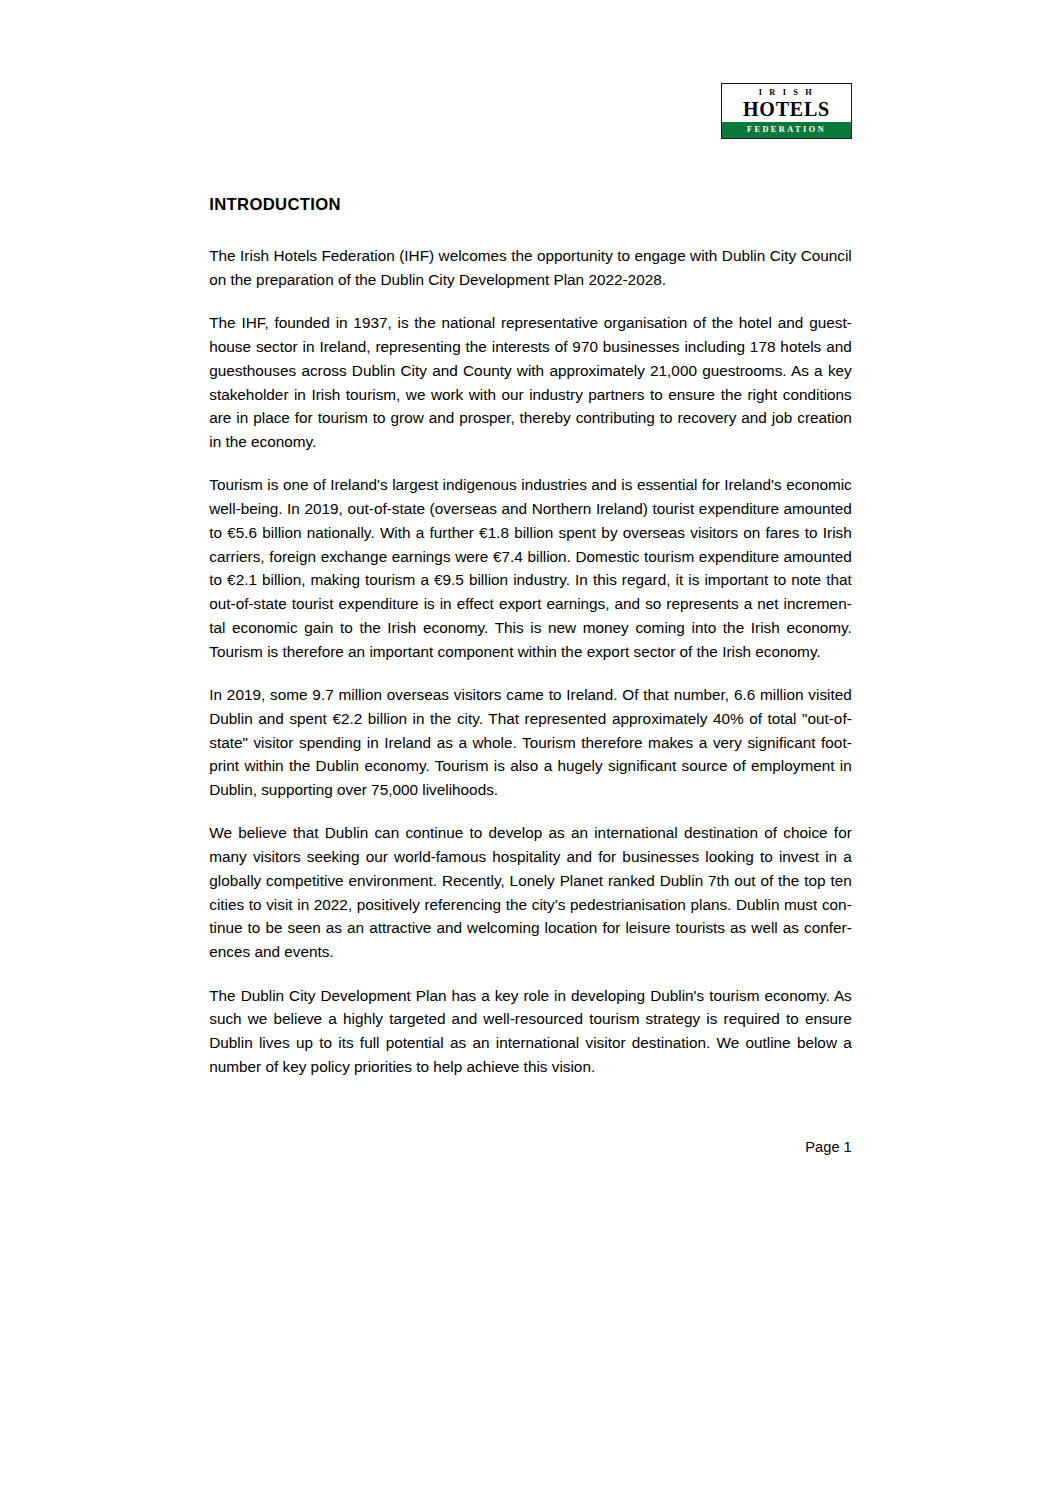I R I S H
HOTELS
FEDERATION
INTRODUCTION
The Irish Hotels Federation (IHF) welcomes the opportunity to engage with Dublin City Council on the preparation of the Dublin City Development Plan 2022-2028.
The IHF, founded in 1937, is the national representative organisation of the hotel and guesthouse sector in Ireland, representing the interests of 970 businesses including 178 hotels and guesthouses across Dublin City and County with approximately 21,000 guestrooms. As a key stakeholder in Irish tourism, we work with our industry partners to ensure the right conditions are in place for tourism to grow and prosper, thereby contributing to recovery and job creation in the economy.
Tourism is one of Ireland's largest indigenous industries and is essential for Ireland's economic well-being. In 2019, out-of-state (overseas and Northern Ireland) tourist expenditure amounted to €5.6 billion nationally. With a further €1.8 billion spent by overseas visitors on fares to Irish carriers, foreign exchange earnings were €7.4 billion. Domestic tourism expenditure amounted to €2.1 billion, making tourism a €9.5 billion industry. In this regard, it is important to note that out-of-state tourist expenditure is in effect export earnings, and so represents a net incremental economic gain to the Irish economy. This is new money coming into the Irish economy. Tourism is therefore an important component within the export sector of the Irish economy.
In 2019, some 9.7 million overseas visitors came to Ireland. Of that number, 6.6 million visited Dublin and spent €2.2 billion in the city. That represented approximately 40% of total "out-of-state" visitor spending in Ireland as a whole. Tourism therefore makes a very significant footprint within the Dublin economy. Tourism is also a hugely significant source of employment in Dublin, supporting over 75,000 livelihoods.
We believe that Dublin can continue to develop as an international destination of choice for many visitors seeking our world-famous hospitality and for businesses looking to invest in a globally competitive environment. Recently, Lonely Planet ranked Dublin 7th out of the top ten cities to visit in 2022, positively referencing the city's pedestrianisation plans. Dublin must continue to be seen as an attractive and welcoming location for leisure tourists as well as conferences and events.
The Dublin City Development Plan has a key role in developing Dublin's tourism economy. As such we believe a highly targeted and well-resourced tourism strategy is required to ensure Dublin lives up to its full potential as an international visitor destination. We outline below a number of key policy priorities to help achieve this vision.
Page 1